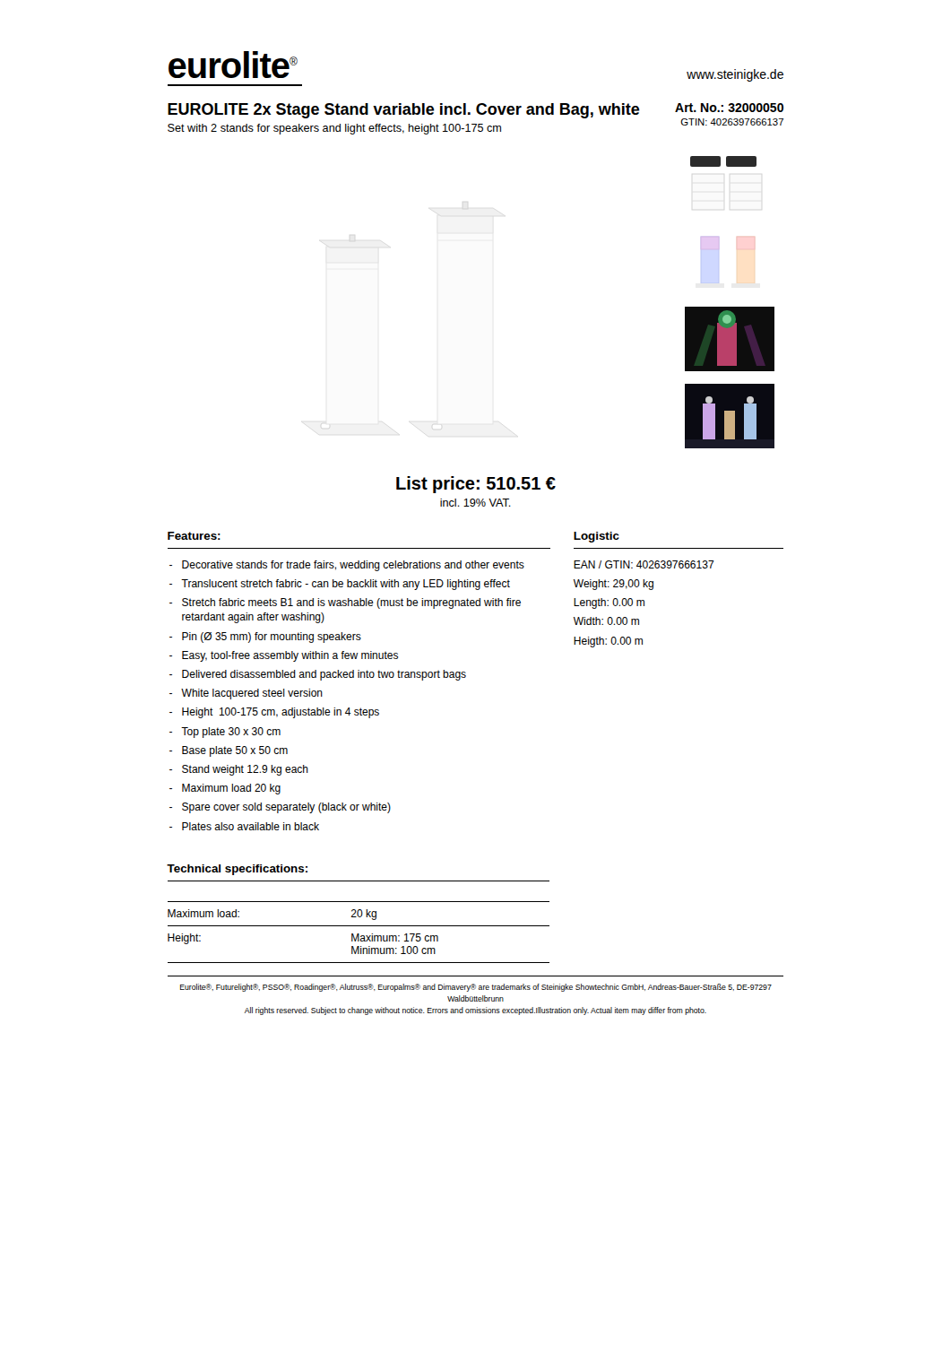eurolite®
www.steinigke.de
EUROLITE 2x Stage Stand variable incl. Cover and Bag, white
Set with 2 stands for speakers and light effects, height 100-175 cm
Art. No.: 32000050
GTIN: 4026397666137
List price: 510.51 €
incl. 19% VAT.
Features:
Decorative stands for trade fairs, wedding celebrations and other events
Translucent stretch fabric - can be backlit with any LED lighting effect
Stretch fabric meets B1 and is washable (must be impregnated with fire retardant again after washing)
Pin (Ø 35 mm) for mounting speakers
Easy, tool-free assembly within a few minutes
Delivered disassembled and packed into two transport bags
White lacquered steel version
Height 100-175 cm, adjustable in 4 steps
Top plate 30 x 30 cm
Base plate 50 x 50 cm
Stand weight 12.9 kg each
Maximum load 20 kg
Spare cover sold separately (black or white)
Plates also available in black
Logistic
EAN / GTIN: 4026397666137
Weight: 29,00 kg
Length: 0.00 m
Width: 0.00 m
Heigth: 0.00 m
Technical specifications:
| Maximum load: | 20 kg |
| Height: | Maximum: 175 cm Minimum: 100 cm |
Eurolite®, Futurelight®, PSSO®, Roadinger®, Alutruss®, Europalms® and Dimavery® are trademarks of Steinigke Showtechnic GmbH, Andreas-Bauer-Straße 5, DE-97297 Waldbüttelbrunn
All rights reserved. Subject to change without notice. Errors and omissions excepted.Illustration only. Actual item may differ from photo.